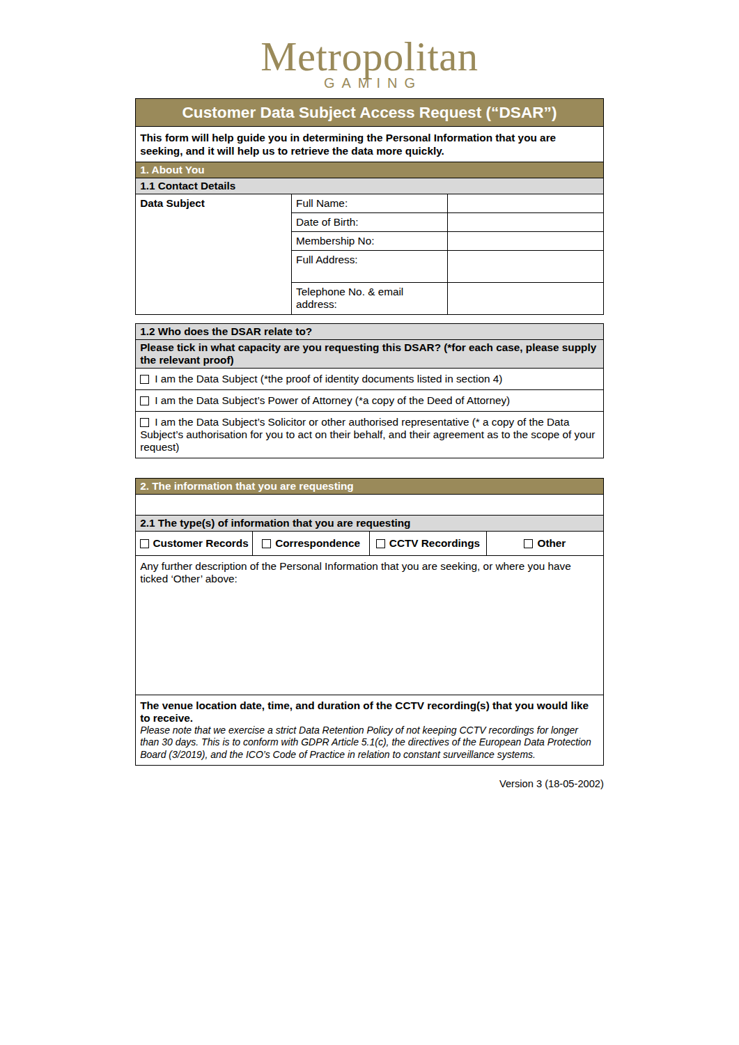Metropolitan
GAMING
| Customer Data Subject Access Request (“DSAR”) |
| This form will help guide you in determining the Personal Information that you are seeking, and it will help us to retrieve the data more quickly. |
| 1. About You |
| 1.1 Contact Details |
| Data Subject | Full Name: | |
| Date of Birth: | |
| Membership No: | |
| Full Address: | |
| Telephone No. & email address: | |
| 1.2 Who does the DSAR relate to? |
| Please tick in what capacity are you requesting this DSAR? (*for each case, please supply the relevant proof) |
| I am the Data Subject (*the proof of identity documents listed in section 4) |
| I am the Data Subject’s Power of Attorney (*a copy of the Deed of Attorney) |
| I am the Data Subject’s Solicitor or other authorised representative (* a copy of the Data Subject’s authorisation for you to act on their behalf, and their agreement as to the scope of your request) |
| 2. The information that you are requesting |
| 2.1 The type(s) of information that you are requesting |
| Customer Records | Correspondence | CCTV Recordings | Other |
| Any further description of the Personal Information that you are seeking, or where you have ticked ‘Other’ above: |
| The venue location date, time, and duration of the CCTV recording(s) that you would like to receive. Please note that we exercise a strict Data Retention Policy of not keeping CCTV recordings for longer than 30 days. This is to conform with GDPR Article 5.1(c), the directives of the European Data Protection Board (3/2019), and the ICO’s Code of Practice in relation to constant surveillance systems. |
Version 3 (18-05-2002)